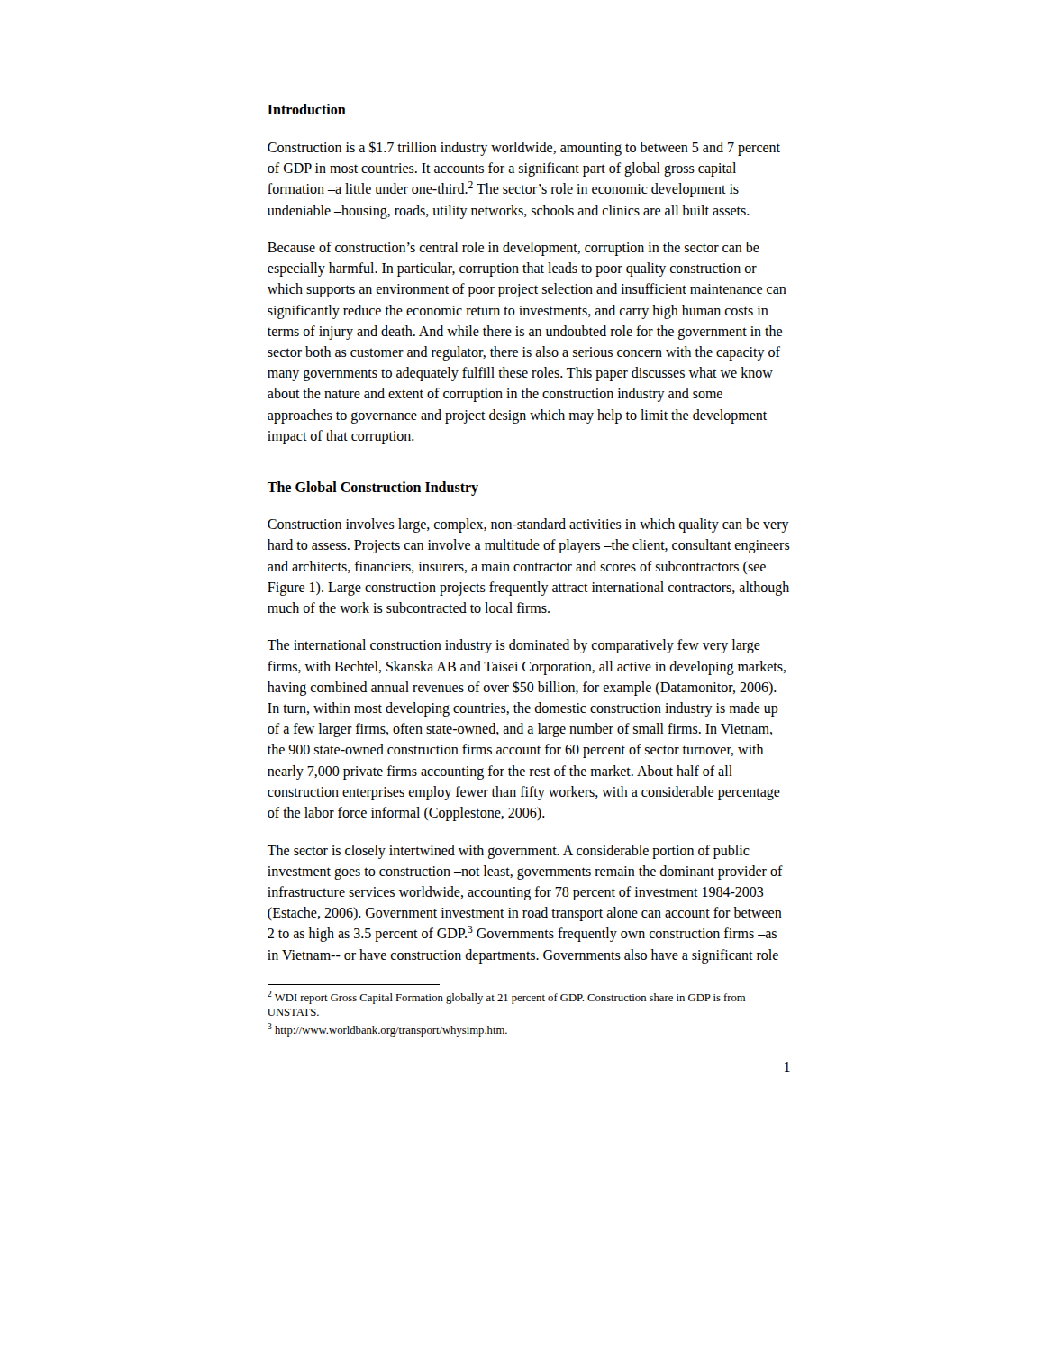Introduction
Construction is a $1.7 trillion industry worldwide, amounting to between 5 and 7 percent of GDP in most countries. It accounts for a significant part of global gross capital formation –a little under one-third.2 The sector’s role in economic development is undeniable –housing, roads, utility networks, schools and clinics are all built assets.
Because of construction’s central role in development, corruption in the sector can be especially harmful. In particular, corruption that leads to poor quality construction or which supports an environment of poor project selection and insufficient maintenance can significantly reduce the economic return to investments, and carry high human costs in terms of injury and death. And while there is an undoubted role for the government in the sector both as customer and regulator, there is also a serious concern with the capacity of many governments to adequately fulfill these roles. This paper discusses what we know about the nature and extent of corruption in the construction industry and some approaches to governance and project design which may help to limit the development impact of that corruption.
The Global Construction Industry
Construction involves large, complex, non-standard activities in which quality can be very hard to assess. Projects can involve a multitude of players –the client, consultant engineers and architects, financiers, insurers, a main contractor and scores of subcontractors (see Figure 1). Large construction projects frequently attract international contractors, although much of the work is subcontracted to local firms.
The international construction industry is dominated by comparatively few very large firms, with Bechtel, Skanska AB and Taisei Corporation, all active in developing markets, having combined annual revenues of over $50 billion, for example (Datamonitor, 2006). In turn, within most developing countries, the domestic construction industry is made up of a few larger firms, often state-owned, and a large number of small firms. In Vietnam, the 900 state-owned construction firms account for 60 percent of sector turnover, with nearly 7,000 private firms accounting for the rest of the market. About half of all construction enterprises employ fewer than fifty workers, with a considerable percentage of the labor force informal (Copplestone, 2006).
The sector is closely intertwined with government. A considerable portion of public investment goes to construction –not least, governments remain the dominant provider of infrastructure services worldwide, accounting for 78 percent of investment 1984-2003 (Estache, 2006). Government investment in road transport alone can account for between 2 to as high as 3.5 percent of GDP.3 Governments frequently own construction firms –as in Vietnam-- or have construction departments. Governments also have a significant role
2 WDI report Gross Capital Formation globally at 21 percent of GDP. Construction share in GDP is from UNSTATS.
3 http://www.worldbank.org/transport/whysimp.htm.
1